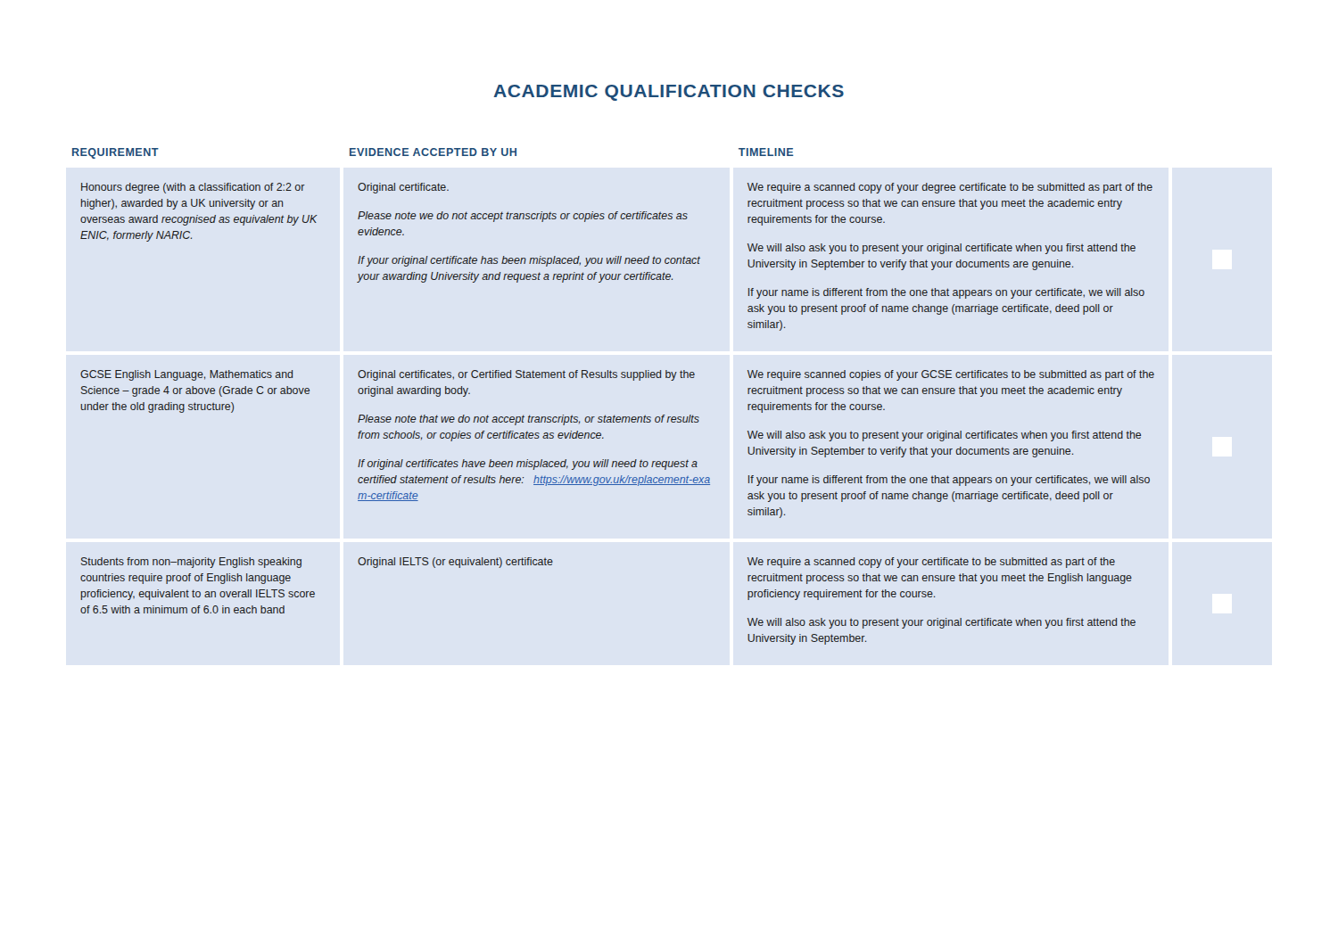Academic Qualification Checks
| Requirement | Evidence accepted by UH | Timeline | |
| --- | --- | --- | --- |
| Honours degree (with a classification of 2:2 or higher), awarded by a UK university or an overseas award recognised as equivalent by UK ENIC, formerly NARIC. | Original certificate. Please note we do not accept transcripts or copies of certificates as evidence. If your original certificate has been misplaced, you will need to contact your awarding University and request a reprint of your certificate. | We require a scanned copy of your degree certificate to be submitted as part of the recruitment process so that we can ensure that you meet the academic entry requirements for the course. We will also ask you to present your original certificate when you first attend the University in September to verify that your documents are genuine. If your name is different from the one that appears on your certificate, we will also ask you to present proof of name change (marriage certificate, deed poll or similar). | |
| GCSE English Language, Mathematics and Science – grade 4 or above (Grade C or above under the old grading structure) | Original certificates, or Certified Statement of Results supplied by the original awarding body. Please note that we do not accept transcripts, or statements of results from schools, or copies of certificates as evidence. If original certificates have been misplaced, you will need to request a certified statement of results here: https://www.gov.uk/replacement-exam-certificate | We require scanned copies of your GCSE certificates to be submitted as part of the recruitment process so that we can ensure that you meet the academic entry requirements for the course. We will also ask you to present your original certificates when you first attend the University in September to verify that your documents are genuine. If your name is different from the one that appears on your certificates, we will also ask you to present proof of name change (marriage certificate, deed poll or similar). | |
| Students from non–majority English speaking countries require proof of English language proficiency, equivalent to an overall IELTS score of 6.5 with a minimum of 6.0 in each band | Original IELTS (or equivalent) certificate | We require a scanned copy of your certificate to be submitted as part of the recruitment process so that we can ensure that you meet the English language proficiency requirement for the course. We will also ask you to present your original certificate when you first attend the University in September. | |